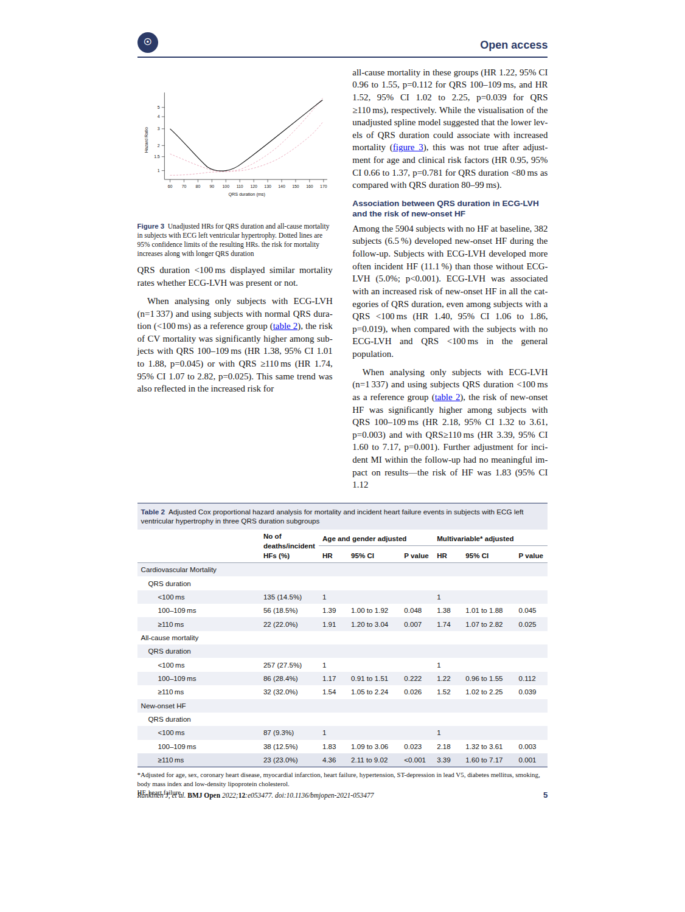☉
Open access
1 1.5 2 3 4 5 Hazard Ratio 60 70 80 90 100 110 120 130 140 150 160 170 QRS duration (ms)
Figure 3 Unadjusted HRs for QRS duration and all-cause mortality in subjects with ECG left ventricular hypertrophy. Dotted lines are 95% confidence limits of the resulting HRs. the risk for mortality increases along with longer QRS duration
QRS duration <100 ms displayed similar mortality rates whether ECG-LVH was present or not.
When analysing only subjects with ECG-LVH (n=1 337) and using subjects with normal QRS duration (<100 ms) as a reference group (table 2), the risk of CV mortality was significantly higher among subjects with QRS 100–109 ms (HR 1.38, 95% CI 1.01 to 1.88, p=0.045) or with QRS ≥110 ms (HR 1.74, 95% CI 1.07 to 2.82, p=0.025). This same trend was also reflected in the increased risk for
all-cause mortality in these groups (HR 1.22, 95% CI 0.96 to 1.55, p=0.112 for QRS 100–109 ms, and HR 1.52, 95% CI 1.02 to 2.25, p=0.039 for QRS ≥110 ms), respectively. While the visualisation of the unadjusted spline model suggested that the lower levels of QRS duration could associate with increased mortality (figure 3), this was not true after adjustment for age and clinical risk factors (HR 0.95, 95% CI 0.66 to 1.37, p=0.781 for QRS duration <80 ms as compared with QRS duration 80–99 ms).
Association between QRS duration in ECG-LVH and the risk of new-onset HF
Among the 5904 subjects with no HF at baseline, 382 subjects (6.5 %) developed new-onset HF during the follow-up. Subjects with ECG-LVH developed more often incident HF (11.1 %) than those without ECG-LVH (5.0%; p<0.001). ECG-LVH was associated with an increased risk of new-onset HF in all the categories of QRS duration, even among subjects with a QRS <100 ms (HR 1.40, 95% CI 1.06 to 1.86, p=0.019), when compared with the subjects with no ECG-LVH and QRS <100 ms in the general population.
When analysing only subjects with ECG-LVH (n=1 337) and using subjects QRS duration <100 ms as a reference group (table 2), the risk of new-onset HF was significantly higher among subjects with QRS 100–109 ms (HR 2.18, 95% CI 1.32 to 3.61, p=0.003) and with QRS≥110 ms (HR 3.39, 95% CI 1.60 to 7.17, p=0.001). Further adjustment for incident MI within the follow-up had no meaningful impact on results—the risk of HF was 1.83 (95% CI 1.12
Table 2 Adjusted Cox proportional hazard analysis for mortality and incident heart failure events in subjects with ECG left ventricular hypertrophy in three QRS duration subgroups
| | No of deaths/incident HFs (%) | Age and gender adjusted | Multivariable* adjusted |
| --- | --- | --- | --- |
| HR | 95% CI | P value | HR | 95% CI | P value |
| Cardiovascular Mortality |
| QRS duration | | | | | | | |
| <100 ms | 135 (14.5%) | 1 | | | 1 | | |
| 100–109 ms | 56 (18.5%) | 1.39 | 1.00 to 1.92 | 0.048 | 1.38 | 1.01 to 1.88 | 0.045 |
| ≥110 ms | 22 (22.0%) | 1.91 | 1.20 to 3.04 | 0.007 | 1.74 | 1.07 to 2.82 | 0.025 |
| All-cause mortality |
| QRS duration | | | | | | | |
| <100 ms | 257 (27.5%) | 1 | | | 1 | | |
| 100–109 ms | 86 (28.4%) | 1.17 | 0.91 to 1.51 | 0.222 | 1.22 | 0.96 to 1.55 | 0.112 |
| ≥110 ms | 32 (32.0%) | 1.54 | 1.05 to 2.24 | 0.026 | 1.52 | 1.02 to 2.25 | 0.039 |
| New-onset HF |
| QRS duration | | | | | | | |
| <100 ms | 87 (9.3%) | 1 | | | 1 | | |
| 100–109 ms | 38 (12.5%) | 1.83 | 1.09 to 3.06 | 0.023 | 2.18 | 1.32 to 3.61 | 0.003 |
| ≥110 ms | 23 (23.0%) | 4.36 | 2.11 to 9.02 | <0.001 | 3.39 | 1.60 to 7.17 | 0.001 |
*Adjusted for age, sex, coronary heart disease, myocardial infarction, heart failure, hypertension, ST-depression in lead V5, diabetes mellitus, smoking, body mass index and low-density lipoprotein cholesterol.
HF, heart failure.
Rankinen J, et al. BMJ Open 2022;12:e053477. doi:10.1136/bmjopen-2021-053477
5